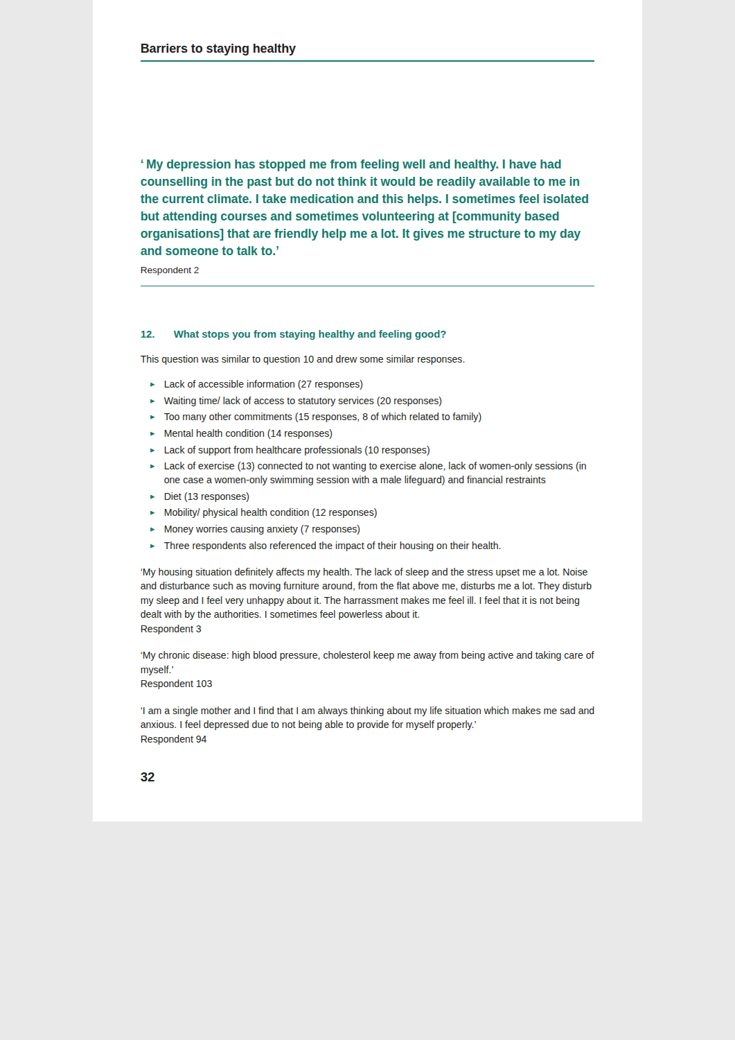Barriers to staying healthy
‘ My depression has stopped me from feeling well and healthy. I have had counselling in the past but do not think it would be readily available to me in the current climate. I take medication and this helps. I sometimes feel isolated but attending courses and sometimes volunteering at [community based organisations] that are friendly help me a lot. It gives me structure to my day and someone to talk to.’
Respondent 2
12. What stops you from staying healthy and feeling good?
This question was similar to question 10 and drew some similar responses.
Lack of accessible information (27 responses)
Waiting time/ lack of access to statutory services (20 responses)
Too many other commitments (15 responses, 8 of which related to family)
Mental health condition (14 responses)
Lack of support from healthcare professionals (10 responses)
Lack of exercise (13) connected to not wanting to exercise alone, lack of women-only sessions (in one case a women-only swimming session with a male lifeguard) and financial restraints
Diet (13 responses)
Mobility/ physical health condition (12 responses)
Money worries causing anxiety (7 responses)
Three respondents also referenced the impact of their housing on their health.
‘My housing situation definitely affects my health. The lack of sleep and the stress upset me a lot. Noise and disturbance such as moving furniture around, from the flat above me, disturbs me a lot. They disturb my sleep and I feel very unhappy about it. The harrassment makes me feel ill. I feel that it is not being dealt with by the authorities. I sometimes feel powerless about it. Respondent 3
‘My chronic disease: high blood pressure, cholesterol keep me away from being active and taking care of myself.’ Respondent 103
‘I am a single mother and I find that I am always thinking about my life situation which makes me sad and anxious. I feel depressed due to not being able to provide for myself properly.’ Respondent 94
32